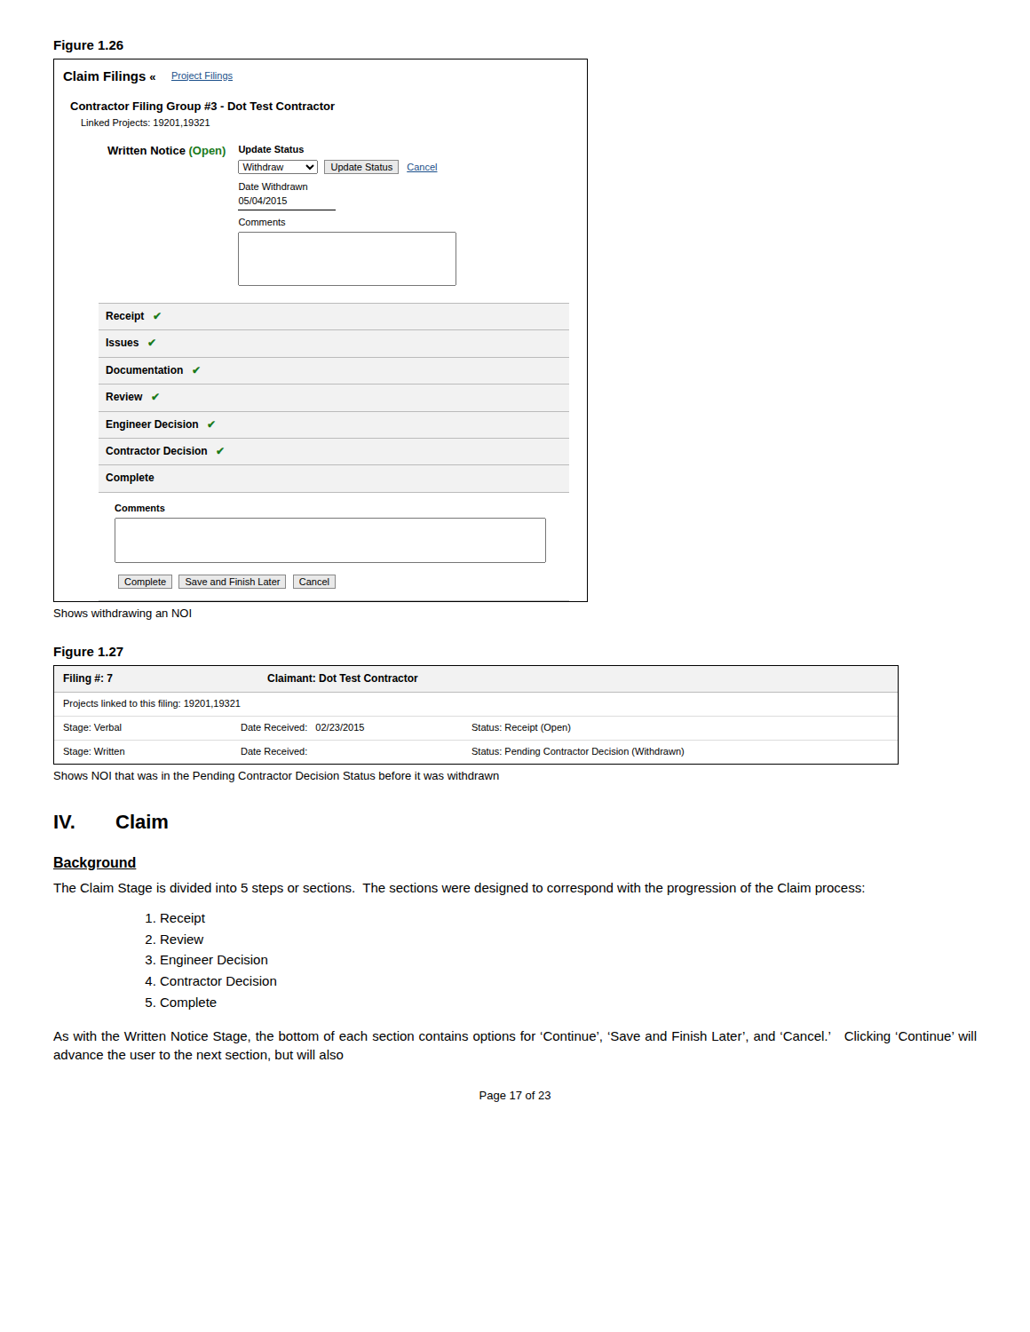Figure 1.26
Claim Filings« Project Filings
Contractor Filing Group #3 - Dot Test Contractor
Linked Projects: 19201,19321
Written Notice (Open)
Update Status
Withdraw Update Status Cancel
Date Withdrawn
05/04/2015
Comments
Receipt ✔
Issues ✔
Documentation ✔
Review ✔
Engineer Decision ✔
Contractor Decision ✔
Complete
Comments
Complete Save and Finish Later Cancel
Shows withdrawing an NOI
Figure 1.27
Filing #: 7 Claimant: Dot Test Contractor
Projects linked to this filing: 19201,19321
Stage: Verbal Date Received: 02/23/2015 Status: Receipt (Open)
Stage: Written Date Received: Status: Pending Contractor Decision (Withdrawn)
Shows NOI that was in the Pending Contractor Decision Status before it was withdrawn
IV. Claim
Background
The Claim Stage is divided into 5 steps or sections. The sections were designed to correspond with the progression of the Claim process:
Receipt
Review
Engineer Decision
Contractor Decision
Complete
As with the Written Notice Stage, the bottom of each section contains options for ‘Continue’, ‘Save and Finish Later’, and ‘Cancel.’ Clicking ‘Continue’ will advance the user to the next section, but will also
Page 17 of 23